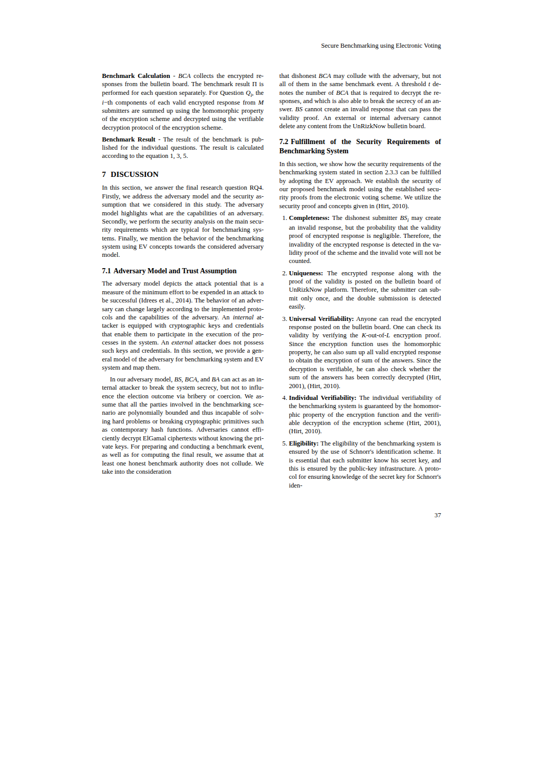Secure Benchmarking using Electronic Voting
Benchmark Calculation - BCA collects the encrypted responses from the bulletin board. The benchmark result Π is performed for each question separately. For Question Qi, the i−th components of each valid encrypted response from M submitters are summed up using the homomorphic property of the encryption scheme and decrypted using the verifiable decryption protocol of the encryption scheme.
Benchmark Result - The result of the benchmark is published for the individual questions. The result is calculated according to the equation 1, 3, 5.
7 DISCUSSION
In this section, we answer the final research question RQ4. Firstly, we address the adversary model and the security assumption that we considered in this study. The adversary model highlights what are the capabilities of an adversary. Secondly, we perform the security analysis on the main security requirements which are typical for benchmarking systems. Finally, we mention the behavior of the benchmarking system using EV concepts towards the considered adversary model.
7.1 Adversary Model and Trust Assumption
The adversary model depicts the attack potential that is a measure of the minimum effort to be expended in an attack to be successful (Idrees et al., 2014). The behavior of an adversary can change largely according to the implemented protocols and the capabilities of the adversary. An internal attacker is equipped with cryptographic keys and credentials that enable them to participate in the execution of the processes in the system. An external attacker does not possess such keys and credentials. In this section, we provide a general model of the adversary for benchmarking system and EV system and map them.
In our adversary model, BS, BCA, and BA can act as an internal attacker to break the system secrecy, but not to influence the election outcome via bribery or coercion. We assume that all the parties involved in the benchmarking scenario are polynomially bounded and thus incapable of solving hard problems or breaking cryptographic primitives such as contemporary hash functions. Adversaries cannot efficiently decrypt ElGamal ciphertexts without knowing the private keys. For preparing and conducting a benchmark event, as well as for computing the final result, we assume that at least one honest benchmark authority does not collude. We take into the consideration
that dishonest BCA may collude with the adversary, but not all of them in the same benchmark event. A threshold t denotes the number of BCA that is required to decrypt the responses, and which is also able to break the secrecy of an answer. BS cannot create an invalid response that can pass the validity proof. An external or internal adversary cannot delete any content from the UnRizkNow bulletin board.
7.2 Fulfillment of the Security Requirements of Benchmarking System
In this section, we show how the security requirements of the benchmarking system stated in section 2.3.3 can be fulfilled by adopting the EV approach. We establish the security of our proposed benchmark model using the established security proofs from the electronic voting scheme. We utilize the security proof and concepts given in (Hirt, 2010).
Completeness: The dishonest submitter BSi may create an invalid response, but the probability that the validity proof of encrypted response is negligible. Therefore, the invalidity of the encrypted response is detected in the validity proof of the scheme and the invalid vote will not be counted.
Uniqueness: The encrypted response along with the proof of the validity is posted on the bulletin board of UnRizkNow platform. Therefore, the submitter can submit only once, and the double submission is detected easily.
Universal Verifiability: Anyone can read the encrypted response posted on the bulletin board. One can check its validity by verifying the K-out-of-L encryption proof. Since the encryption function uses the homomorphic property, he can also sum up all valid encrypted response to obtain the encryption of sum of the answers. Since the decryption is verifiable, he can also check whether the sum of the answers has been correctly decrypted (Hirt, 2001), (Hirt, 2010).
Individual Verifiability: The individual verifiability of the benchmarking system is guaranteed by the homomorphic property of the encryption function and the verifiable decryption of the encryption scheme (Hirt, 2001), (Hirt, 2010).
Eligibility: The eligibility of the benchmarking system is ensured by the use of Schnorr's identification scheme. It is essential that each submitter know his secret key, and this is ensured by the public-key infrastructure. A protocol for ensuring knowledge of the secret key for Schnorr's iden-
37